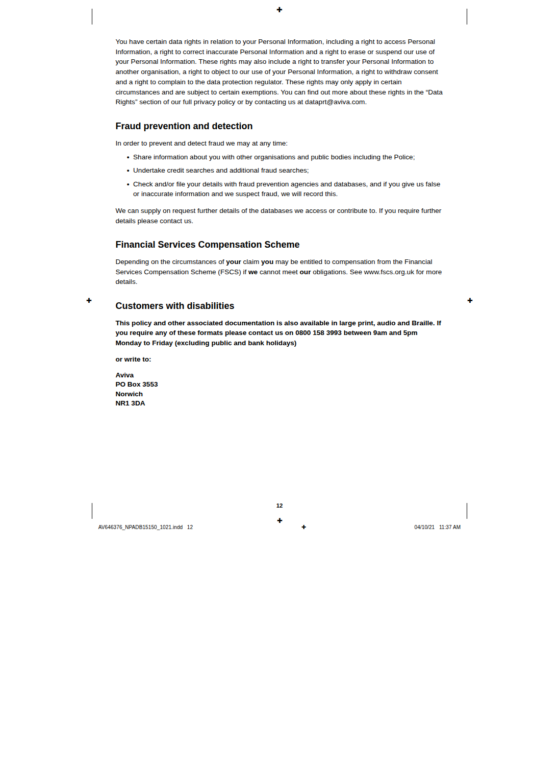✚
✚
✚
You have certain data rights in relation to your Personal Information, including a right to access Personal Information, a right to correct inaccurate Personal Information and a right to erase or suspend our use of your Personal Information. These rights may also include a right to transfer your Personal Information to another organisation, a right to object to our use of your Personal Information, a right to withdraw consent and a right to complain to the data protection regulator. These rights may only apply in certain circumstances and are subject to certain exemptions. You can find out more about these rights in the “Data Rights” section of our full privacy policy or by contacting us at dataprt@aviva.com.
Fraud prevention and detection
In order to prevent and detect fraud we may at any time:
Share information about you with other organisations and public bodies including the Police;
Undertake credit searches and additional fraud searches;
Check and/or file your details with fraud prevention agencies and databases, and if you give us false or inaccurate information and we suspect fraud, we will record this.
We can supply on request further details of the databases we access or contribute to. If you require further details please contact us.
Financial Services Compensation Scheme
Depending on the circumstances of your claim you may be entitled to compensation from the Financial Services Compensation Scheme (FSCS) if we cannot meet our obligations. See www.fscs.org.uk for more details.
Customers with disabilities
This policy and other associated documentation is also available in large print, audio and Braille. If you require any of these formats please contact us on 0800 158 3993 between 9am and 5pm Monday to Friday (excluding public and bank holidays)
or write to:
Aviva
PO Box 3553
Norwich
NR1 3DA
12
✚
AV646376_NPADB15150_1021.indd 12
✚
04/10/21 11:37 AM